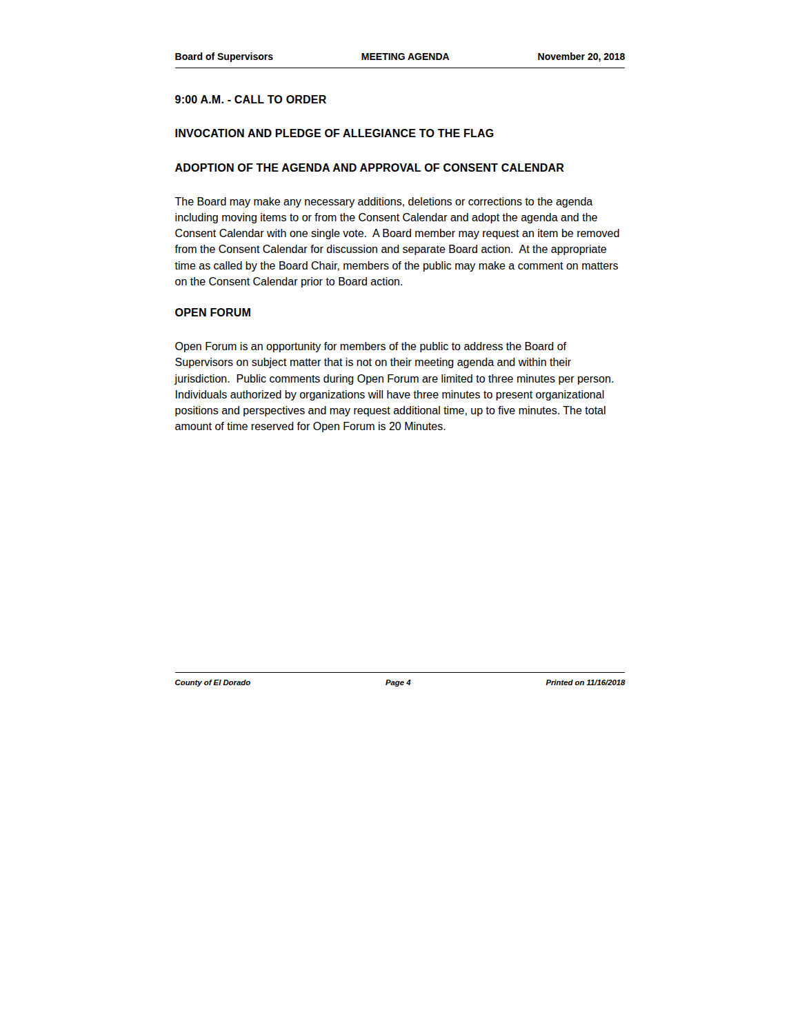Board of Supervisors
MEETING AGENDA
November 20, 2018
9:00 A.M. - CALL TO ORDER
INVOCATION AND PLEDGE OF ALLEGIANCE TO THE FLAG
ADOPTION OF THE AGENDA AND APPROVAL OF CONSENT CALENDAR
The Board may make any necessary additions, deletions or corrections to the agenda including moving items to or from the Consent Calendar and adopt the agenda and the Consent Calendar with one single vote. A Board member may request an item be removed from the Consent Calendar for discussion and separate Board action. At the appropriate time as called by the Board Chair, members of the public may make a comment on matters on the Consent Calendar prior to Board action.
OPEN FORUM
Open Forum is an opportunity for members of the public to address the Board of Supervisors on subject matter that is not on their meeting agenda and within their jurisdiction. Public comments during Open Forum are limited to three minutes per person. Individuals authorized by organizations will have three minutes to present organizational positions and perspectives and may request additional time, up to five minutes. The total amount of time reserved for Open Forum is 20 Minutes.
County of El Dorado
Page 4
Printed on 11/16/2018